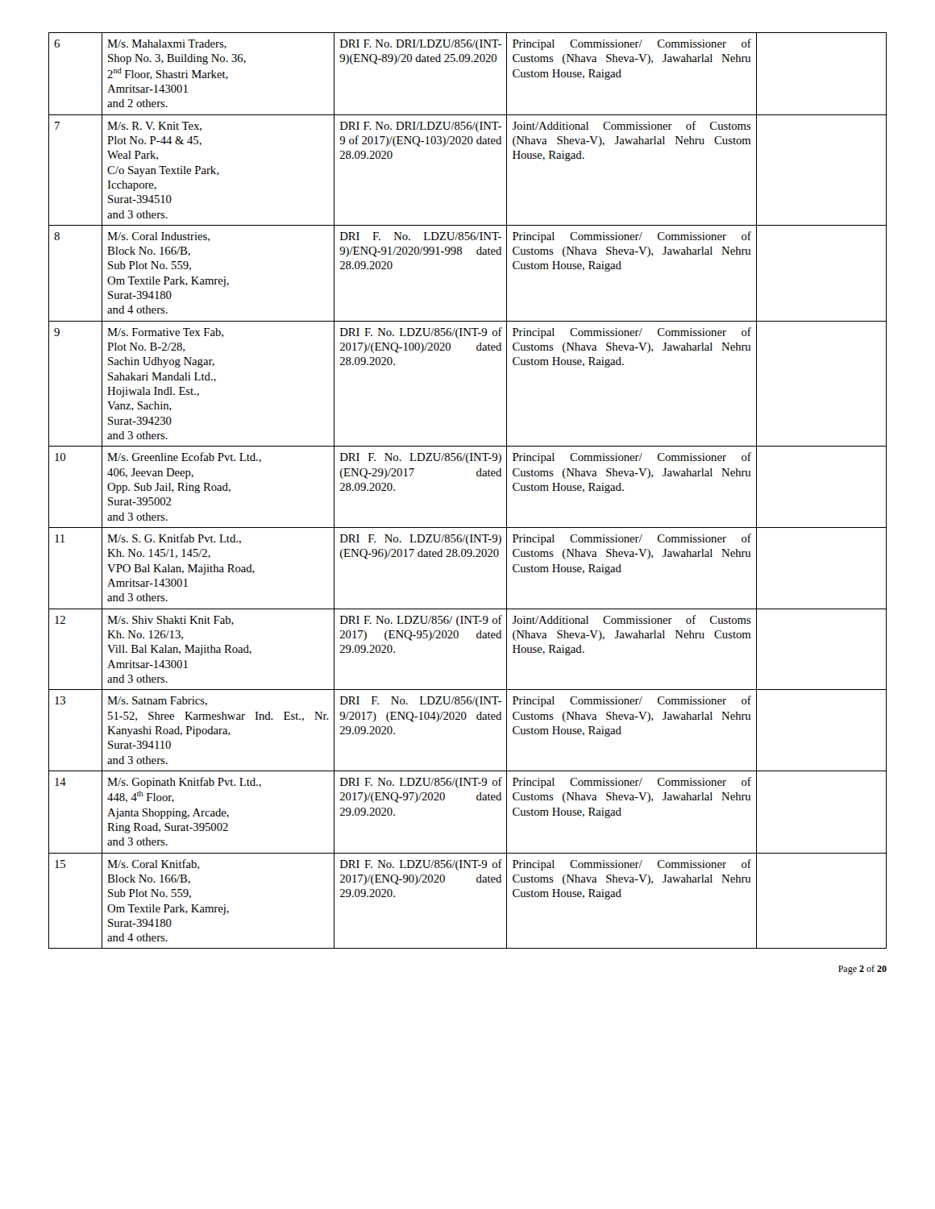| 6 | M/s. Mahalaxmi Traders, Shop No. 3, Building No. 36, 2 nd Floor, Shastri Market, Amritsar-143001 and 2 others. | DRI F. No. DRI/LDZU/856/(INT-9)(ENQ-89)/20 dated 25.09.2020 | Principal Commissioner/ Commissioner of Customs (Nhava Sheva-V), Jawaharlal Nehru Custom House, Raigad | |
| 7 | M/s. R. V. Knit Tex, Plot No. P-44 & 45, Weal Park, C/o Sayan Textile Park, Icchapore, Surat-394510 and 3 others. | DRI F. No. DRI/LDZU/856/(INT-9 of 2017)/(ENQ-103)/2020 dated 28.09.2020 | Joint/Additional Commissioner of Customs (Nhava Sheva-V), Jawaharlal Nehru Custom House, Raigad. | |
| 8 | M/s. Coral Industries, Block No. 166/B, Sub Plot No. 559, Om Textile Park, Kamrej, Surat-394180 and 4 others. | DRI F. No. LDZU/856/INT-9)/ENQ-91/2020/991-998 dated 28.09.2020 | Principal Commissioner/ Commissioner of Customs (Nhava Sheva-V), Jawaharlal Nehru Custom House, Raigad | |
| 9 | M/s. Formative Tex Fab, Plot No. B-2/28, Sachin Udhyog Nagar, Sahakari Mandali Ltd., Hojiwala Indl. Est., Vanz, Sachin, Surat-394230 and 3 others. | DRI F. No. LDZU/856/(INT-9 of 2017)/(ENQ-100)/2020 dated 28.09.2020. | Principal Commissioner/ Commissioner of Customs (Nhava Sheva-V), Jawaharlal Nehru Custom House, Raigad. | |
| 10 | M/s. Greenline Ecofab Pvt. Ltd., 406, Jeevan Deep, Opp. Sub Jail, Ring Road, Surat-395002 and 3 others. | DRI F. No. LDZU/856/(INT-9) (ENQ-29)/2017 dated 28.09.2020. | Principal Commissioner/ Commissioner of Customs (Nhava Sheva-V), Jawaharlal Nehru Custom House, Raigad. | |
| 11 | M/s. S. G. Knitfab Pvt. Ltd., Kh. No. 145/1, 145/2, VPO Bal Kalan, Majitha Road, Amritsar-143001 and 3 others. | DRI F. No. LDZU/856/(INT-9)(ENQ-96)/2017 dated 28.09.2020 | Principal Commissioner/ Commissioner of Customs (Nhava Sheva-V), Jawaharlal Nehru Custom House, Raigad | |
| 12 | M/s. Shiv Shakti Knit Fab, Kh. No. 126/13, Vill. Bal Kalan, Majitha Road, Amritsar-143001 and 3 others. | DRI F. No. LDZU/856/ (INT-9 of 2017) (ENQ-95)/2020 dated 29.09.2020. | Joint/Additional Commissioner of Customs (Nhava Sheva-V), Jawaharlal Nehru Custom House, Raigad. | |
| 13 | M/s. Satnam Fabrics, 51-52, Shree Karmeshwar Ind. Est., Nr. Kanyashi Road, Pipodara, Surat-394110 and 3 others. | DRI F. No. LDZU/856/(INT-9/2017) (ENQ-104)/2020 dated 29.09.2020. | Principal Commissioner/ Commissioner of Customs (Nhava Sheva-V), Jawaharlal Nehru Custom House, Raigad | |
| 14 | M/s. Gopinath Knitfab Pvt. Ltd., 448, 4 th Floor, Ajanta Shopping, Arcade, Ring Road, Surat-395002 and 3 others. | DRI F. No. LDZU/856/(INT-9 of 2017)/(ENQ-97)/2020 dated 29.09.2020. | Principal Commissioner/ Commissioner of Customs (Nhava Sheva-V), Jawaharlal Nehru Custom House, Raigad | |
| 15 | M/s. Coral Knitfab, Block No. 166/B, Sub Plot No. 559, Om Textile Park, Kamrej, Surat-394180 and 4 others. | DRI F. No. LDZU/856/(INT-9 of 2017)/(ENQ-90)/2020 dated 29.09.2020. | Principal Commissioner/ Commissioner of Customs (Nhava Sheva-V), Jawaharlal Nehru Custom House, Raigad | |
Page 2 of 20